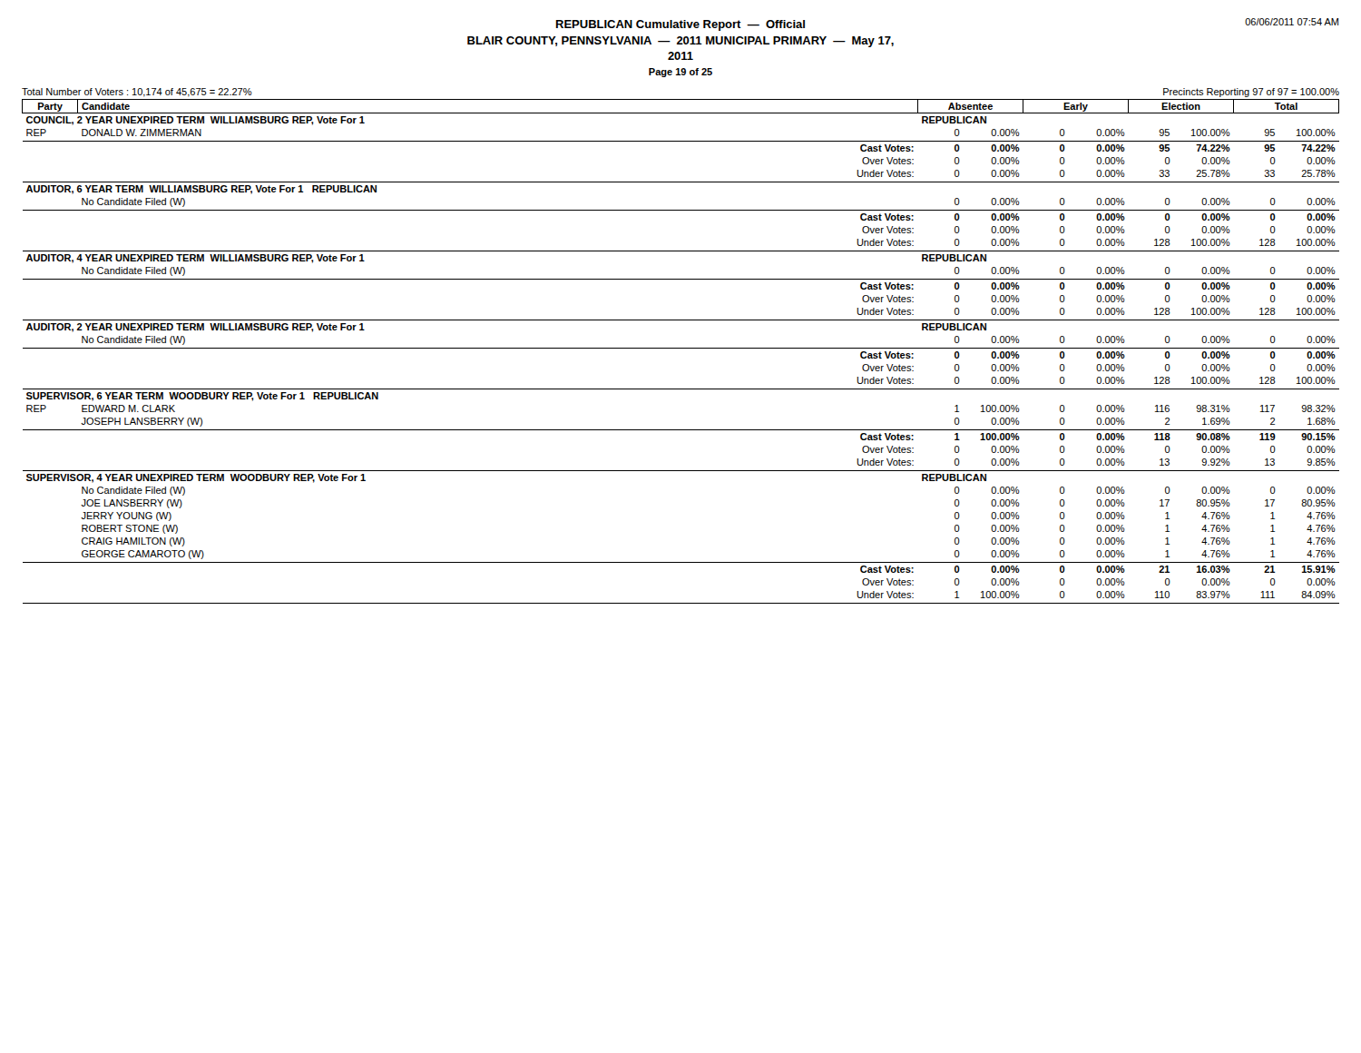REPUBLICAN Cumulative Report — Official
BLAIR COUNTY, PENNSYLVANIA — 2011 MUNICIPAL PRIMARY — May 17, 2011
06/06/2011 07:54 AM
Page 19 of 25
Total Number of Voters : 10,174 of 45,675 = 22.27%
Precincts Reporting 97 of 97 = 100.00%
| Party | Candidate | Absentee | Early | Election | Total |
| COUNCIL, 2 YEAR UNEXPIRED TERM WILLIAMSBURG REP, Vote For 1 | REPUBLICAN |
| REP | DONALD W. ZIMMERMAN | 0 | 0.00% | 0 | 0.00% | 95 | 100.00% | 95 | 100.00% |
| | Cast Votes: | 0 | 0.00% | 0 | 0.00% | 95 | 74.22% | 95 | 74.22% |
| | Over Votes: | 0 | 0.00% | 0 | 0.00% | 0 | 0.00% | 0 | 0.00% |
| | Under Votes: | 0 | 0.00% | 0 | 0.00% | 33 | 25.78% | 33 | 25.78% |
| AUDITOR, 6 YEAR TERM WILLIAMSBURG REP, Vote For 1 REPUBLICAN | |
| | No Candidate Filed (W) | 0 | 0.00% | 0 | 0.00% | 0 | 0.00% | 0 | 0.00% |
| | Cast Votes: | 0 | 0.00% | 0 | 0.00% | 0 | 0.00% | 0 | 0.00% |
| | Over Votes: | 0 | 0.00% | 0 | 0.00% | 0 | 0.00% | 0 | 0.00% |
| | Under Votes: | 0 | 0.00% | 0 | 0.00% | 128 | 100.00% | 128 | 100.00% |
| AUDITOR, 4 YEAR UNEXPIRED TERM WILLIAMSBURG REP, Vote For 1 | REPUBLICAN |
| | No Candidate Filed (W) | 0 | 0.00% | 0 | 0.00% | 0 | 0.00% | 0 | 0.00% |
| | Cast Votes: | 0 | 0.00% | 0 | 0.00% | 0 | 0.00% | 0 | 0.00% |
| | Over Votes: | 0 | 0.00% | 0 | 0.00% | 0 | 0.00% | 0 | 0.00% |
| | Under Votes: | 0 | 0.00% | 0 | 0.00% | 128 | 100.00% | 128 | 100.00% |
| AUDITOR, 2 YEAR UNEXPIRED TERM WILLIAMSBURG REP, Vote For 1 | REPUBLICAN |
| | No Candidate Filed (W) | 0 | 0.00% | 0 | 0.00% | 0 | 0.00% | 0 | 0.00% |
| | Cast Votes: | 0 | 0.00% | 0 | 0.00% | 0 | 0.00% | 0 | 0.00% |
| | Over Votes: | 0 | 0.00% | 0 | 0.00% | 0 | 0.00% | 0 | 0.00% |
| | Under Votes: | 0 | 0.00% | 0 | 0.00% | 128 | 100.00% | 128 | 100.00% |
| SUPERVISOR, 6 YEAR TERM WOODBURY REP, Vote For 1 REPUBLICAN | |
| REP | EDWARD M. CLARK | 1 | 100.00% | 0 | 0.00% | 116 | 98.31% | 117 | 98.32% |
| | JOSEPH LANSBERRY (W) | 0 | 0.00% | 0 | 0.00% | 2 | 1.69% | 2 | 1.68% |
| | Cast Votes: | 1 | 100.00% | 0 | 0.00% | 118 | 90.08% | 119 | 90.15% |
| | Over Votes: | 0 | 0.00% | 0 | 0.00% | 0 | 0.00% | 0 | 0.00% |
| | Under Votes: | 0 | 0.00% | 0 | 0.00% | 13 | 9.92% | 13 | 9.85% |
| SUPERVISOR, 4 YEAR UNEXPIRED TERM WOODBURY REP, Vote For 1 | REPUBLICAN |
| | No Candidate Filed (W) | 0 | 0.00% | 0 | 0.00% | 0 | 0.00% | 0 | 0.00% |
| | JOE LANSBERRY (W) | 0 | 0.00% | 0 | 0.00% | 17 | 80.95% | 17 | 80.95% |
| | JERRY YOUNG (W) | 0 | 0.00% | 0 | 0.00% | 1 | 4.76% | 1 | 4.76% |
| | ROBERT STONE (W) | 0 | 0.00% | 0 | 0.00% | 1 | 4.76% | 1 | 4.76% |
| | CRAIG HAMILTON (W) | 0 | 0.00% | 0 | 0.00% | 1 | 4.76% | 1 | 4.76% |
| | GEORGE CAMAROTO (W) | 0 | 0.00% | 0 | 0.00% | 1 | 4.76% | 1 | 4.76% |
| | Cast Votes: | 0 | 0.00% | 0 | 0.00% | 21 | 16.03% | 21 | 15.91% |
| | Over Votes: | 0 | 0.00% | 0 | 0.00% | 0 | 0.00% | 0 | 0.00% |
| | Under Votes: | 1 | 100.00% | 0 | 0.00% | 110 | 83.97% | 111 | 84.09% |